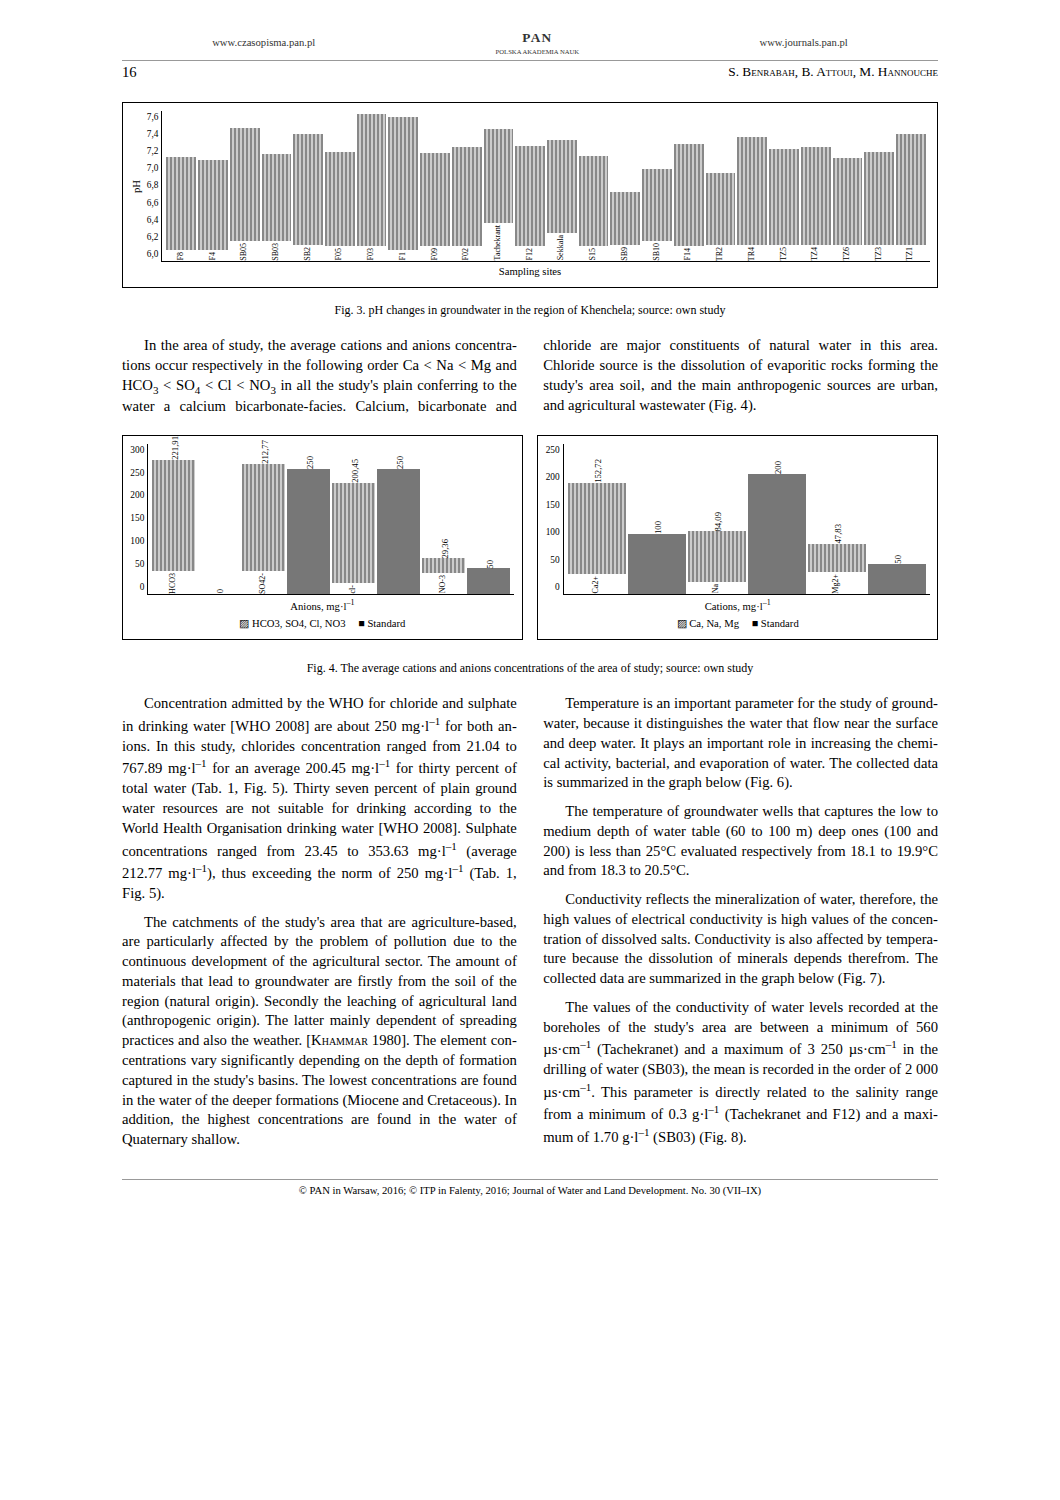www.czasopisma.pan.pl PANPOLSKA AKADEMIA NAUK www.journals.pan.pl
16 S. Benrabah, B. Attoui, M. Hannouche
pH
7,67,47,27,06,86,66,46,26,0
F8
F4
SB05
SB03
SB2
F05
F03
F1
F09
F02
Tachekrant
F12
Sekkala
S15
SB9
SB10
F14
TR2
TR4
TZ5
TZ4
TZ6
TZ3
TZ1
Sampling sites
Fig. 3. pH changes in groundwater in the region of Khenchela; source: own study
In the area of study, the average cations and anions concentrations occur respectively in the following order Ca < Na < Mg and HCO3 < SO4 < Cl < NO3 in all the study's plain conferring to the water a calcium bicarbonate-facies. Calcium, bicarbonate and chloride are major constituents of natural water in this area. Chloride source is the dissolution of evaporitic rocks forming the study's area soil, and the main anthropogenic sources are urban, and agricultural wastewater (Fig. 4).
300250200150100500
221,91
HCO3
0
212,77
SO42-
250
200,45
cl-
250
29,36
NO-3
50
Anions, mg·l–1
▨ HCO3, SO4, Cl, NO3■ Standard
250200150100500
152,72
Ca2+
100
84,09
Na
200
47,83
Mg2+
50
Cations, mg·l–1
▨ Ca, Na, Mg■ Standard
Fig. 4. The average cations and anions concentrations of the area of study; source: own study
Concentration admitted by the WHO for chloride and sulphate in drinking water [WHO 2008] are about 250 mg·l–1 for both anions. In this study, chlorides concentration ranged from 21.04 to 767.89 mg·l–1 for an average 200.45 mg·l–1 for thirty percent of total water (Tab. 1, Fig. 5). Thirty seven percent of plain ground water resources are not suitable for drinking according to the World Health Organisation drinking water [WHO 2008]. Sulphate concentrations ranged from 23.45 to 353.63 mg·l–1 (average 212.77 mg·l–1), thus exceeding the norm of 250 mg·l–1 (Tab. 1, Fig. 5).
The catchments of the study's area that are agriculture-based, are particularly affected by the problem of pollution due to the continuous development of the agricultural sector. The amount of materials that lead to groundwater are firstly from the soil of the region (natural origin). Secondly the leaching of agricultural land (anthropogenic origin). The latter mainly dependent of spreading practices and also the weather. [Khammar 1980]. The element concentrations vary significantly depending on the depth of formation captured in the study's basins. The lowest concentrations are found in the water of the deeper formations (Miocene and Cretaceous). In addition, the highest concentrations are found in the water of Quaternary shallow.
Temperature is an important parameter for the study of groundwater, because it distinguishes the water that flow near the surface and deep water. It plays an important role in increasing the chemical activity, bacterial, and evaporation of water. The collected data is summarized in the graph below (Fig. 6).
The temperature of groundwater wells that captures the low to medium depth of water table (60 to 100 m) deep ones (100 and 200) is less than 25°C evaluated respectively from 18.1 to 19.9°C and from 18.3 to 20.5°C.
Conductivity reflects the mineralization of water, therefore, the high values of electrical conductivity is high values of the concentration of dissolved salts. Conductivity is also affected by temperature because the dissolution of minerals depends therefrom. The collected data are summarized in the graph below (Fig. 7).
The values of the conductivity of water levels recorded at the boreholes of the study's area are between a minimum of 560 µs·cm–1 (Tachekranet) and a maximum of 3 250 µs·cm–1 in the drilling of water (SB03), the mean is recorded in the order of 2 000 µs·cm–1. This parameter is directly related to the salinity range from a minimum of 0.3 g·l–1 (Tachekranet and F12) and a maximum of 1.70 g·l–1 (SB03) (Fig. 8).
© PAN in Warsaw, 2016; © ITP in Falenty, 2016; Journal of Water and Land Development. No. 30 (VII–IX)